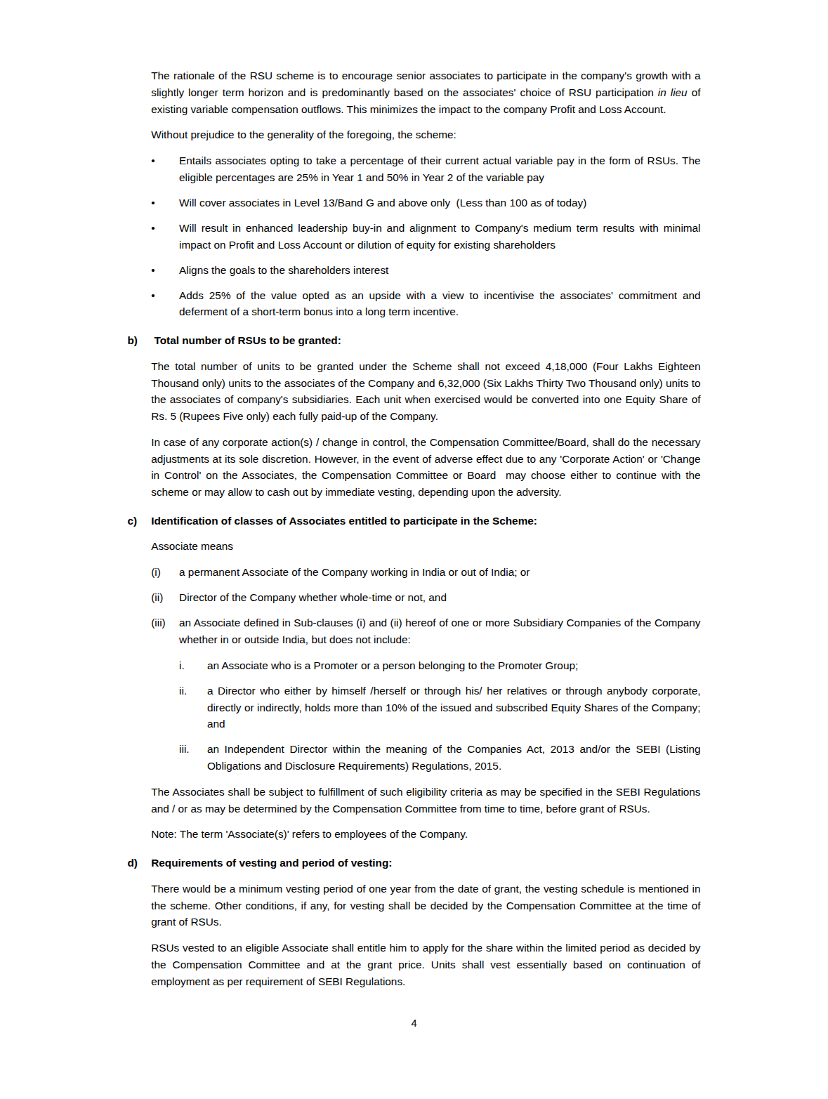The rationale of the RSU scheme is to encourage senior associates to participate in the company's growth with a slightly longer term horizon and is predominantly based on the associates' choice of RSU participation in lieu of existing variable compensation outflows. This minimizes the impact to the company Profit and Loss Account.
Without prejudice to the generality of the foregoing, the scheme:
•Entails associates opting to take a percentage of their current actual variable pay in the form of RSUs. The eligible percentages are 25% in Year 1 and 50% in Year 2 of the variable pay
•Will cover associates in Level 13/Band G and above only (Less than 100 as of today)
•Will result in enhanced leadership buy-in and alignment to Company's medium term results with minimal impact on Profit and Loss Account or dilution of equity for existing shareholders
•Aligns the goals to the shareholders interest
•Adds 25% of the value opted as an upside with a view to incentivise the associates' commitment and deferment of a short-term bonus into a long term incentive.
b) Total number of RSUs to be granted:
The total number of units to be granted under the Scheme shall not exceed 4,18,000 (Four Lakhs Eighteen Thousand only) units to the associates of the Company and 6,32,000 (Six Lakhs Thirty Two Thousand only) units to the associates of company's subsidiaries. Each unit when exercised would be converted into one Equity Share of Rs. 5 (Rupees Five only) each fully paid-up of the Company.
In case of any corporate action(s) / change in control, the Compensation Committee/Board, shall do the necessary adjustments at its sole discretion. However, in the event of adverse effect due to any 'Corporate Action' or 'Change in Control' on the Associates, the Compensation Committee or Board may choose either to continue with the scheme or may allow to cash out by immediate vesting, depending upon the adversity.
c) Identification of classes of Associates entitled to participate in the Scheme:
Associate means
(i) a permanent Associate of the Company working in India or out of India; or
(ii) Director of the Company whether whole-time or not, and
(iii) an Associate defined in Sub-clauses (i) and (ii) hereof of one or more Subsidiary Companies of the Company whether in or outside India, but does not include:
i. an Associate who is a Promoter or a person belonging to the Promoter Group;
ii. a Director who either by himself /herself or through his/ her relatives or through anybody corporate, directly or indirectly, holds more than 10% of the issued and subscribed Equity Shares of the Company; and
iii. an Independent Director within the meaning of the Companies Act, 2013 and/or the SEBI (Listing Obligations and Disclosure Requirements) Regulations, 2015.
The Associates shall be subject to fulfillment of such eligibility criteria as may be specified in the SEBI Regulations and / or as may be determined by the Compensation Committee from time to time, before grant of RSUs.
Note: The term 'Associate(s)' refers to employees of the Company.
d) Requirements of vesting and period of vesting:
There would be a minimum vesting period of one year from the date of grant, the vesting schedule is mentioned in the scheme. Other conditions, if any, for vesting shall be decided by the Compensation Committee at the time of grant of RSUs.
RSUs vested to an eligible Associate shall entitle him to apply for the share within the limited period as decided by the Compensation Committee and at the grant price. Units shall vest essentially based on continuation of employment as per requirement of SEBI Regulations.
4